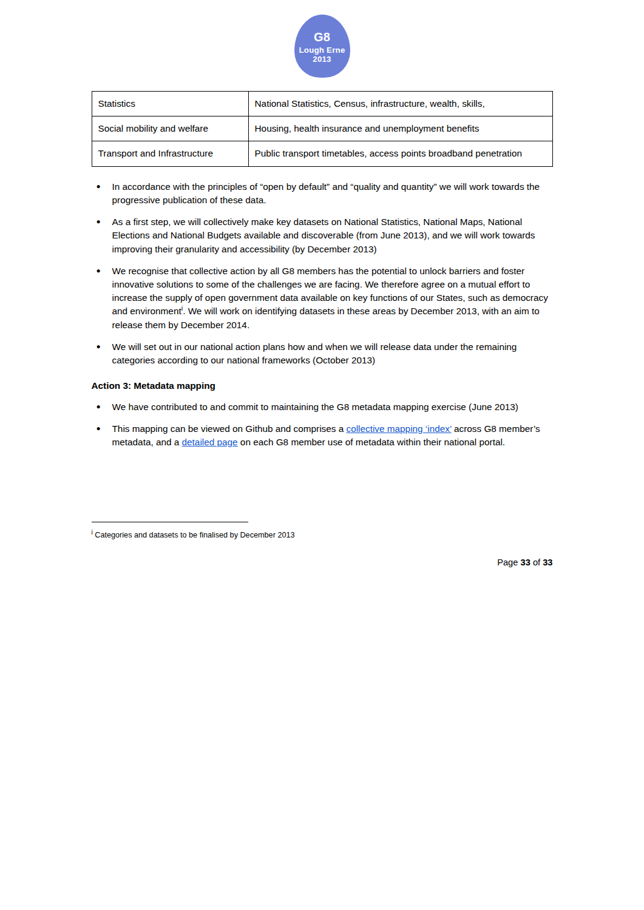G8 Lough Erne
2013
| Statistics | National Statistics, Census, infrastructure, wealth, skills, |
| Social mobility and welfare | Housing, health insurance and unemployment benefits |
| Transport and Infrastructure | Public transport timetables, access points broadband penetration |
In accordance with the principles of “open by default” and “quality and quantity” we will work towards the progressive publication of these data.
As a first step, we will collectively make key datasets on National Statistics, National Maps, National Elections and National Budgets available and discoverable (from June 2013), and we will work towards improving their granularity and accessibility (by December 2013)
We recognise that collective action by all G8 members has the potential to unlock barriers and foster innovative solutions to some of the challenges we are facing. We therefore agree on a mutual effort to increase the supply of open government data available on key functions of our States, such as democracy and environmenti. We will work on identifying datasets in these areas by December 2013, with an aim to release them by December 2014.
We will set out in our national action plans how and when we will release data under the remaining categories according to our national frameworks (October 2013)
Action 3: Metadata mapping
We have contributed to and commit to maintaining the G8 metadata mapping exercise (June 2013)
This mapping can be viewed on Github and comprises a collective mapping ‘index’ across G8 member’s metadata, and a detailed page on each G8 member use of metadata within their national portal.
i Categories and datasets to be finalised by December 2013
Page 33 of 33